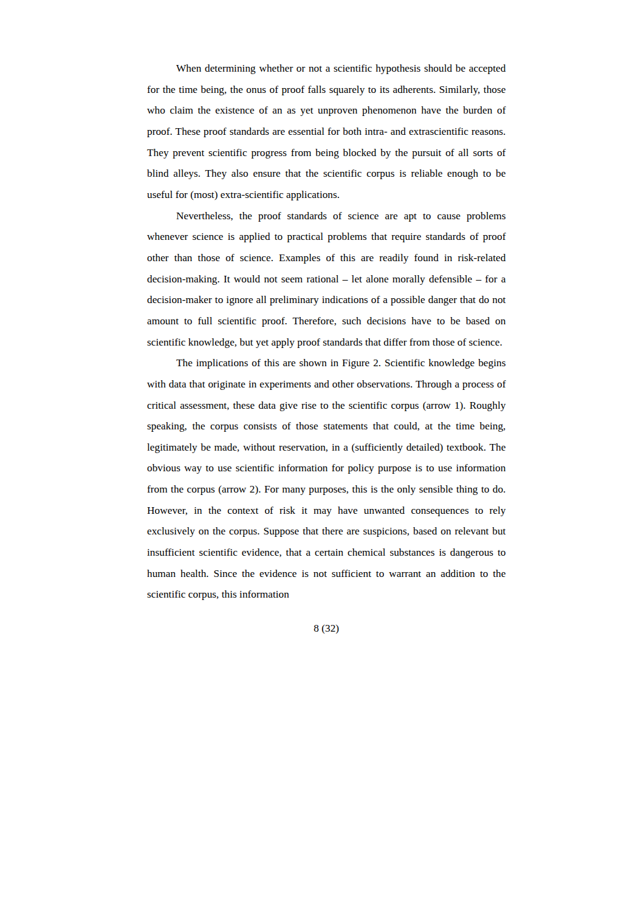When determining whether or not a scientific hypothesis should be accepted for the time being, the onus of proof falls squarely to its adherents. Similarly, those who claim the existence of an as yet unproven phenomenon have the burden of proof. These proof standards are essential for both intra- and extrascientific reasons. They prevent scientific progress from being blocked by the pursuit of all sorts of blind alleys. They also ensure that the scientific corpus is reliable enough to be useful for (most) extra-scientific applications.
Nevertheless, the proof standards of science are apt to cause problems whenever science is applied to practical problems that require standards of proof other than those of science. Examples of this are readily found in risk-related decision-making. It would not seem rational – let alone morally defensible – for a decision-maker to ignore all preliminary indications of a possible danger that do not amount to full scientific proof. Therefore, such decisions have to be based on scientific knowledge, but yet apply proof standards that differ from those of science.
The implications of this are shown in Figure 2. Scientific knowledge begins with data that originate in experiments and other observations. Through a process of critical assessment, these data give rise to the scientific corpus (arrow 1). Roughly speaking, the corpus consists of those statements that could, at the time being, legitimately be made, without reservation, in a (sufficiently detailed) textbook. The obvious way to use scientific information for policy purpose is to use information from the corpus (arrow 2). For many purposes, this is the only sensible thing to do. However, in the context of risk it may have unwanted consequences to rely exclusively on the corpus. Suppose that there are suspicions, based on relevant but insufficient scientific evidence, that a certain chemical substances is dangerous to human health. Since the evidence is not sufficient to warrant an addition to the scientific corpus, this information
8 (32)